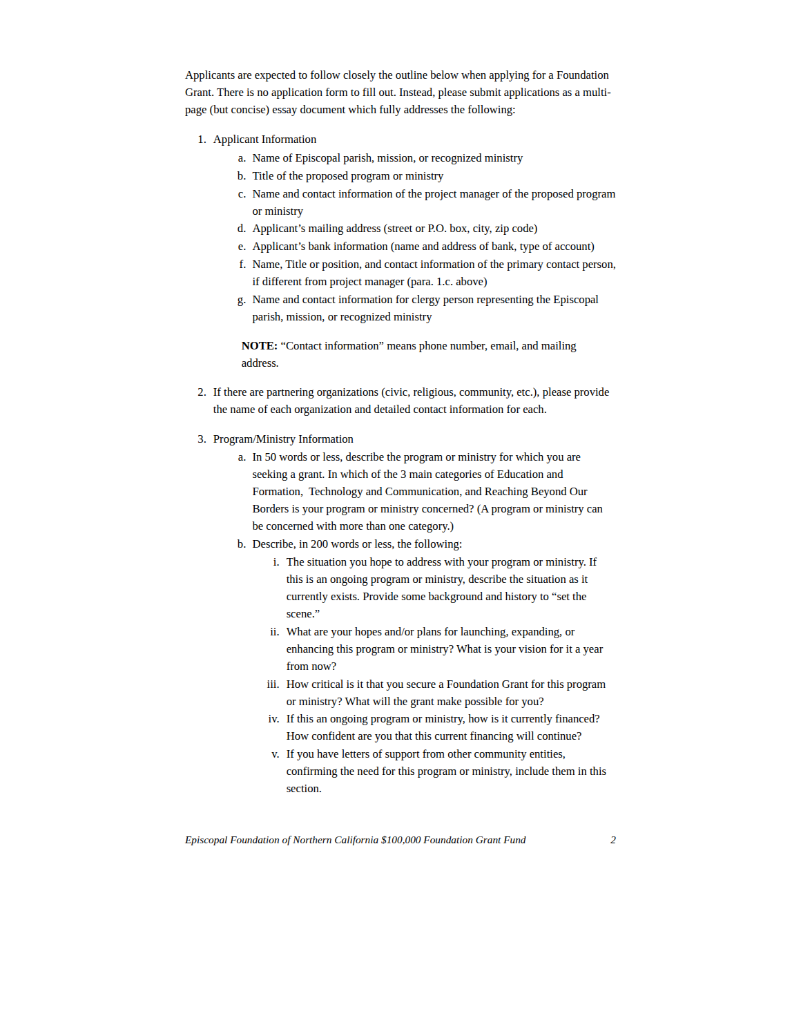Applicants are expected to follow closely the outline below when applying for a Foundation Grant. There is no application form to fill out. Instead, please submit applications as a multi-page (but concise) essay document which fully addresses the following:
Applicant Information
Name of Episcopal parish, mission, or recognized ministry
Title of the proposed program or ministry
Name and contact information of the project manager of the proposed program or ministry
Applicant’s mailing address (street or P.O. box, city, zip code)
Applicant’s bank information (name and address of bank, type of account)
Name, Title or position, and contact information of the primary contact person, if different from project manager (para. 1.c. above)
Name and contact information for clergy person representing the Episcopal parish, mission, or recognized ministry
NOTE: “Contact information” means phone number, email, and mailing address.
If there are partnering organizations (civic, religious, community, etc.), please provide the name of each organization and detailed contact information for each.
Program/Ministry Information
In 50 words or less, describe the program or ministry for which you are seeking a grant. In which of the 3 main categories of Education and Formation, Technology and Communication, and Reaching Beyond Our Borders is your program or ministry concerned? (A program or ministry can be concerned with more than one category.)
Describe, in 200 words or less, the following:
The situation you hope to address with your program or ministry. If this is an ongoing program or ministry, describe the situation as it currently exists. Provide some background and history to “set the scene.”
What are your hopes and/or plans for launching, expanding, or enhancing this program or ministry? What is your vision for it a year from now?
How critical is it that you secure a Foundation Grant for this program or ministry? What will the grant make possible for you?
If this an ongoing program or ministry, how is it currently financed? How confident are you that this current financing will continue?
If you have letters of support from other community entities, confirming the need for this program or ministry, include them in this section.
Episcopal Foundation of Northern California $100,000 Foundation Grant Fund 2